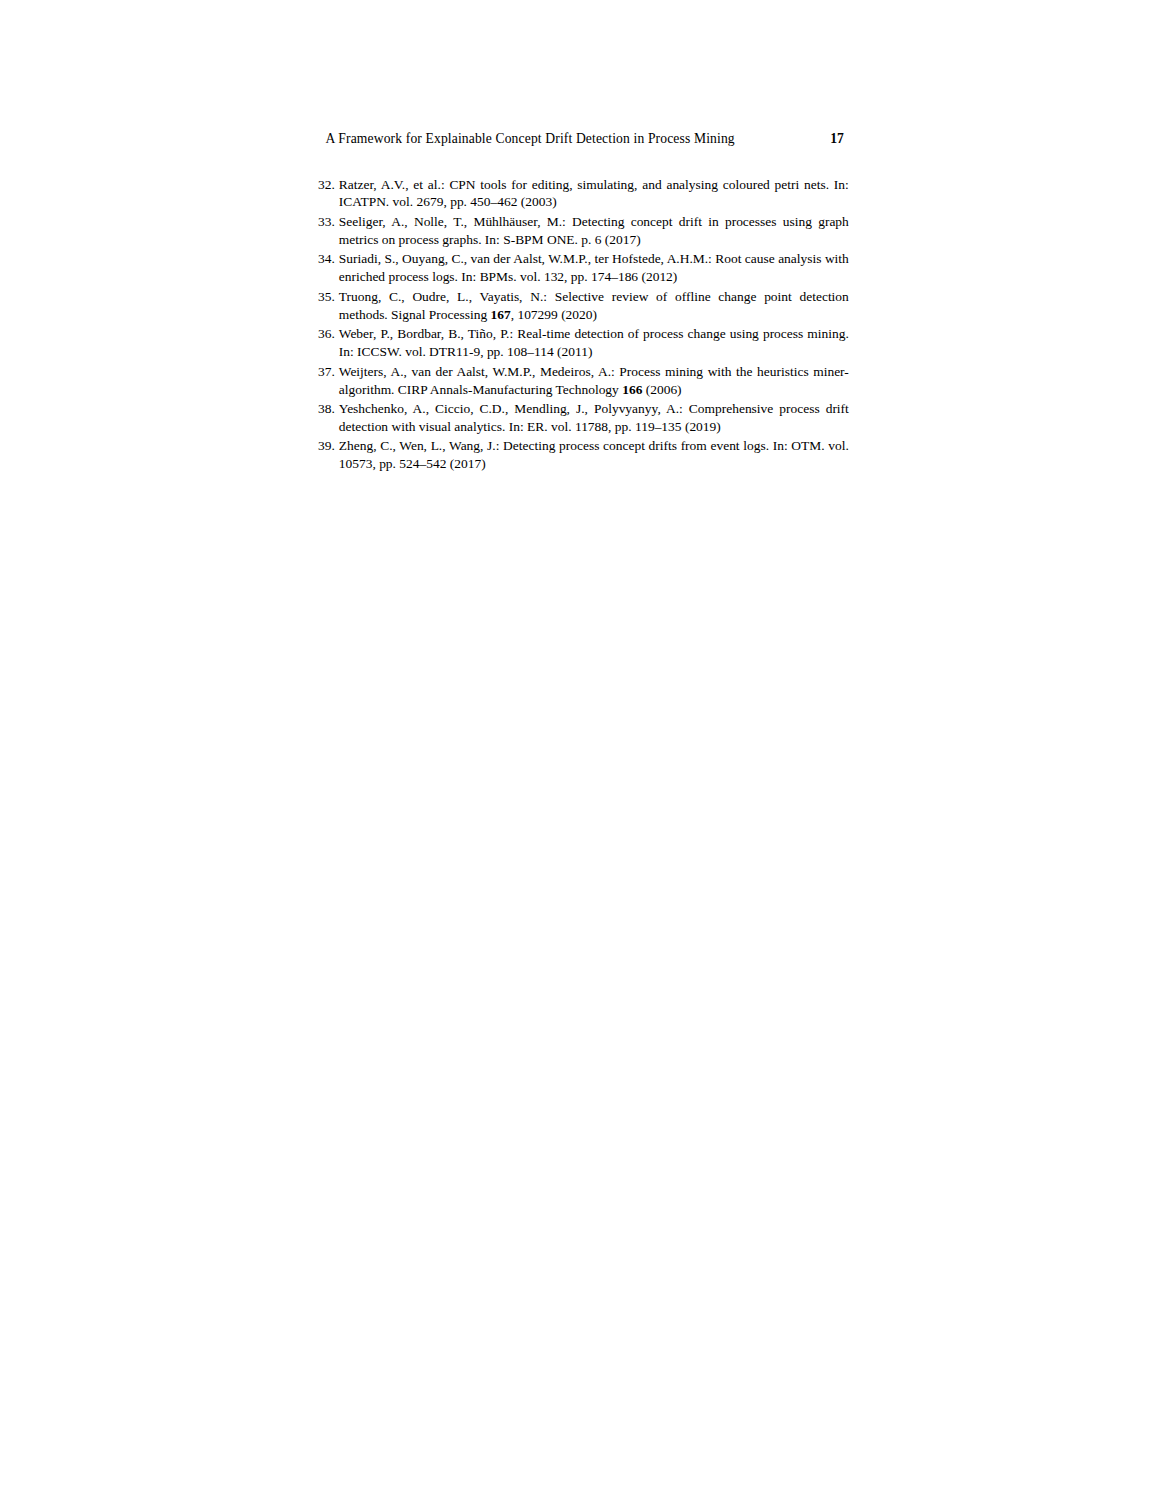A Framework for Explainable Concept Drift Detection in Process Mining 17
32. Ratzer, A.V., et al.: CPN tools for editing, simulating, and analysing coloured petri nets. In: ICATPN. vol. 2679, pp. 450–462 (2003)
33. Seeliger, A., Nolle, T., Mühlhäuser, M.: Detecting concept drift in processes using graph metrics on process graphs. In: S-BPM ONE. p. 6 (2017)
34. Suriadi, S., Ouyang, C., van der Aalst, W.M.P., ter Hofstede, A.H.M.: Root cause analysis with enriched process logs. In: BPMs. vol. 132, pp. 174–186 (2012)
35. Truong, C., Oudre, L., Vayatis, N.: Selective review of offline change point detection methods. Signal Processing 167, 107299 (2020)
36. Weber, P., Bordbar, B., Tiño, P.: Real-time detection of process change using process mining. In: ICCSW. vol. DTR11-9, pp. 108–114 (2011)
37. Weijters, A., van der Aalst, W.M.P., Medeiros, A.: Process mining with the heuristics miner-algorithm. CIRP Annals-Manufacturing Technology 166 (2006)
38. Yeshchenko, A., Ciccio, C.D., Mendling, J., Polyvyanyy, A.: Comprehensive process drift detection with visual analytics. In: ER. vol. 11788, pp. 119–135 (2019)
39. Zheng, C., Wen, L., Wang, J.: Detecting process concept drifts from event logs. In: OTM. vol. 10573, pp. 524–542 (2017)